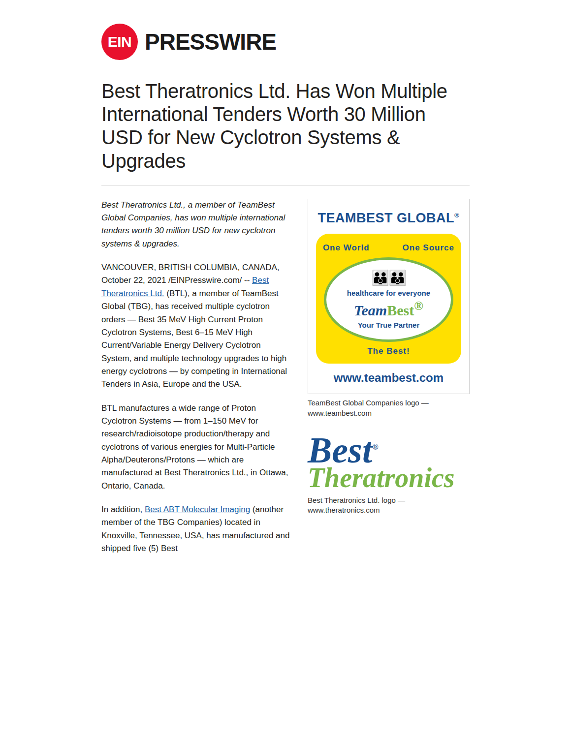EIN
PRESSWIRE
Best Theratronics Ltd. Has Won Multiple International Tenders Worth 30 Million USD for New Cyclotron Systems & Upgrades
Best Theratronics Ltd., a member of TeamBest Global Companies, has won multiple international tenders worth 30 million USD for new cyclotron systems & upgrades.
VANCOUVER, BRITISH COLUMBIA, CANADA, October 22, 2021 /EINPresswire.com/ -- Best Theratronics Ltd. (BTL), a member of TeamBest Global (TBG), has received multiple cyclotron orders — Best 35 MeV High Current Proton Cyclotron Systems, Best 6–15 MeV High Current/Variable Energy Delivery Cyclotron System, and multiple technology upgrades to high energy cyclotrons — by competing in International Tenders in Asia, Europe and the USA.
BTL manufactures a wide range of Proton Cyclotron Systems — from 1–150 MeV for research/radioisotope production/therapy and cyclotrons of various energies for Multi-Particle Alpha/Deuterons/Protons — which are manufactured at Best Theratronics Ltd., in Ottawa, Ontario, Canada.
In addition, Best ABT Molecular Imaging (another member of the TBG Companies) located in Knoxville, Tennessee, USA, has manufactured and shipped five (5) Best
TEAMBEST GLOBAL®
One World One Source
👪👪
healthcare for everyone
Team Best®
Your True Partner
The Best!
www.teambest.com
TeamBest Global Companies logo — www.teambest.com
Best®
Theratronics
Best Theratronics Ltd. logo — www.theratronics.com